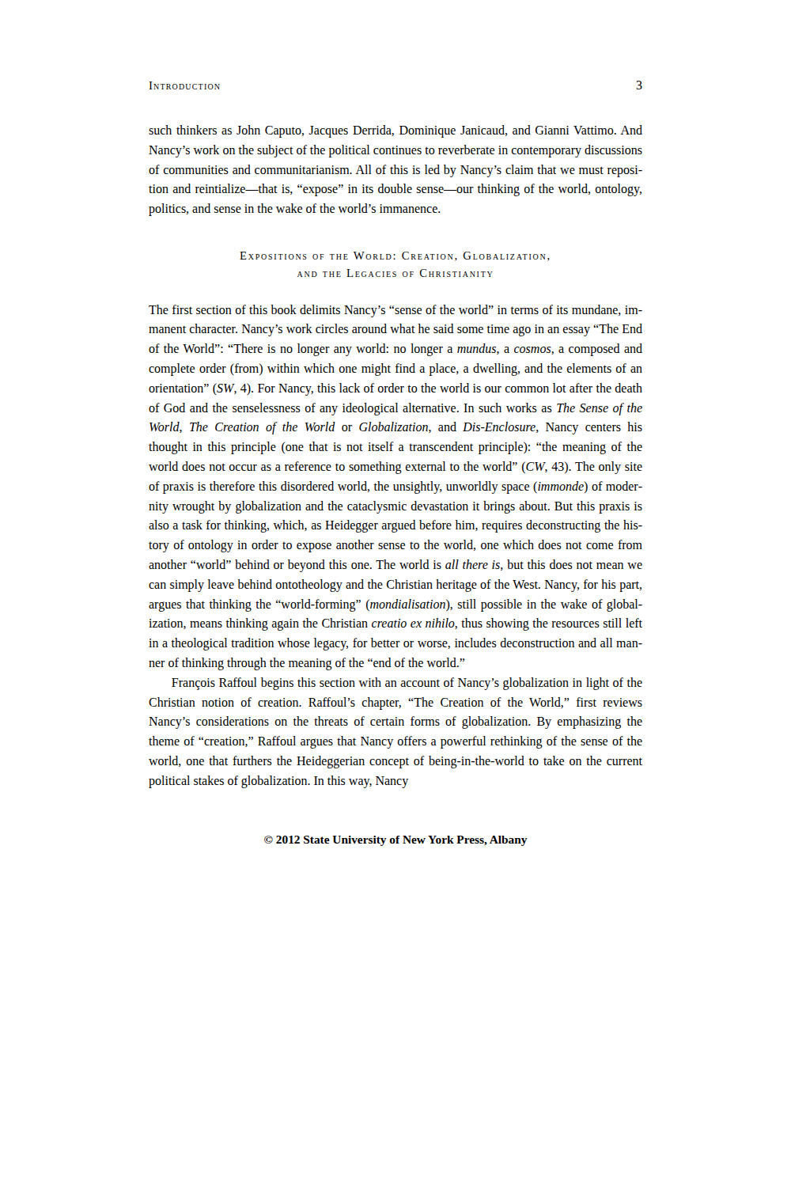Introduction 3
such thinkers as John Caputo, Jacques Derrida, Dominique Janicaud, and Gianni Vattimo. And Nancy’s work on the subject of the political continues to reverberate in contemporary discussions of communities and communitarianism. All of this is led by Nancy’s claim that we must reposition and reintialize—that is, “expose” in its double sense—our thinking of the world, ontology, politics, and sense in the wake of the world’s immanence.
Expositions of the World: Creation, Globalization,
and the Legacies of Christianity
The first section of this book delimits Nancy’s “sense of the world” in terms of its mundane, immanent character. Nancy’s work circles around what he said some time ago in an essay “The End of the World”: “There is no longer any world: no longer a mundus, a cosmos, a composed and complete order (from) within which one might find a place, a dwelling, and the elements of an orientation” (SW, 4). For Nancy, this lack of order to the world is our common lot after the death of God and the senselessness of any ideological alternative. In such works as The Sense of the World, The Creation of the World or Globalization, and Dis-Enclosure, Nancy centers his thought in this principle (one that is not itself a transcendent principle): “the meaning of the world does not occur as a reference to something external to the world” (CW, 43). The only site of praxis is therefore this disordered world, the unsightly, unworldly space (immonde) of modernity wrought by globalization and the cataclysmic devastation it brings about. But this praxis is also a task for thinking, which, as Heidegger argued before him, requires deconstructing the history of ontology in order to expose another sense to the world, one which does not come from another “world” behind or beyond this one. The world is all there is, but this does not mean we can simply leave behind ontotheology and the Christian heritage of the West. Nancy, for his part, argues that thinking the “world-forming” (mondialisation), still possible in the wake of globalization, means thinking again the Christian creatio ex nihilo, thus showing the resources still left in a theological tradition whose legacy, for better or worse, includes deconstruction and all manner of thinking through the meaning of the “end of the world.”
François Raffoul begins this section with an account of Nancy’s globalization in light of the Christian notion of creation. Raffoul’s chapter, “The Creation of the World,” first reviews Nancy’s considerations on the threats of certain forms of globalization. By emphasizing the theme of “creation,” Raffoul argues that Nancy offers a powerful rethinking of the sense of the world, one that furthers the Heideggerian concept of being-in-the-world to take on the current political stakes of globalization. In this way, Nancy
© 2012 State University of New York Press, Albany